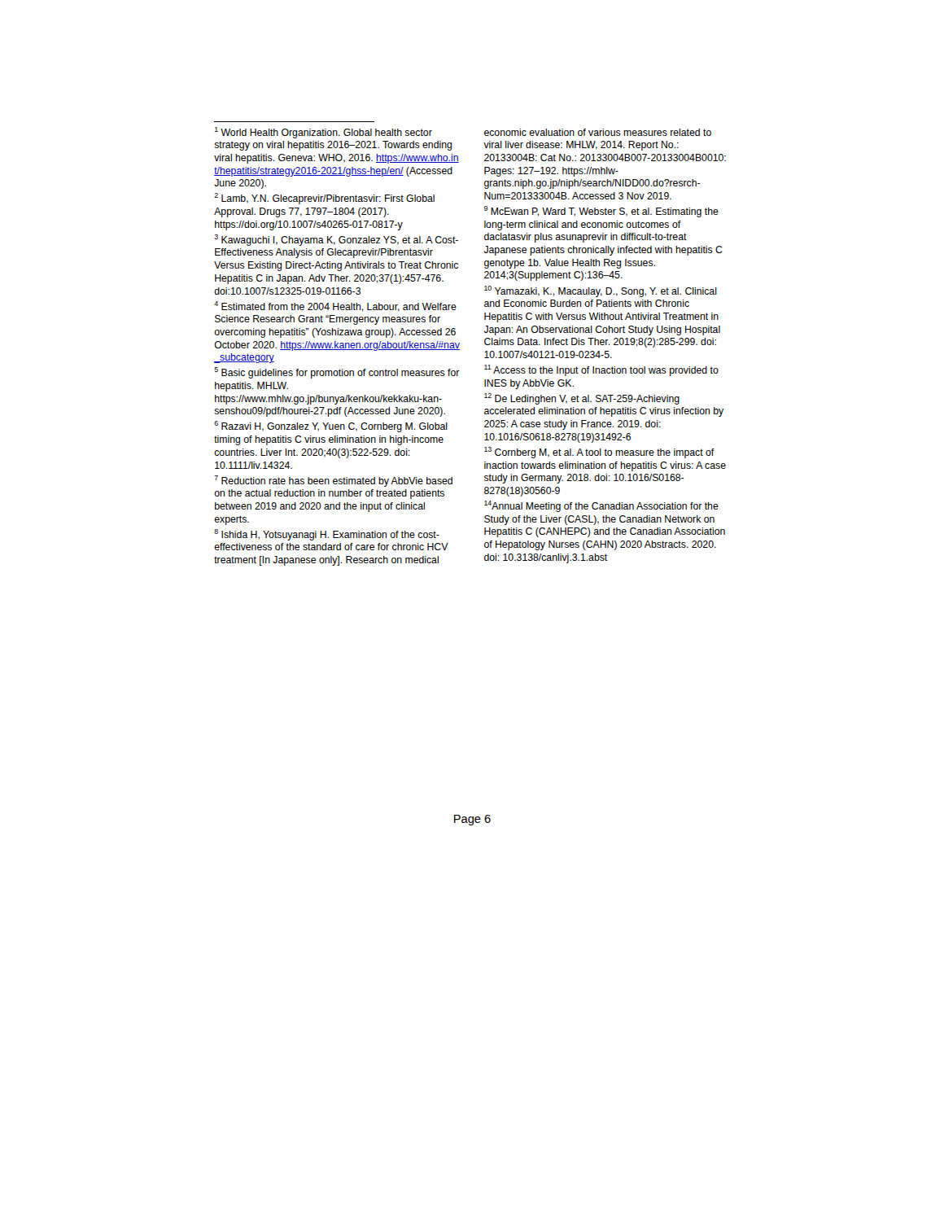1 World Health Organization. Global health sector strategy on viral hepatitis 2016–2021. Towards ending viral hepatitis. Geneva: WHO, 2016. https://www.who.int/hepatitis/strategy2016-2021/ghss-hep/en/ (Accessed June 2020).
2 Lamb, Y.N. Glecaprevir/Pibrentasvir: First Global Approval. Drugs 77, 1797–1804 (2017). https://doi.org/10.1007/s40265-017-0817-y
3 Kawaguchi I, Chayama K, Gonzalez YS, et al. A Cost-Effectiveness Analysis of Glecaprevir/Pibrentasvir Versus Existing Direct-Acting Antivirals to Treat Chronic Hepatitis C in Japan. Adv Ther. 2020;37(1):457-476. doi:10.1007/s12325-019-01166-3
4 Estimated from the 2004 Health, Labour, and Welfare Science Research Grant “Emergency measures for overcoming hepatitis” (Yoshizawa group). Accessed 26 October 2020. https://www.kanen.org/about/kensa/#nav_subcategory
5 Basic guidelines for promotion of control measures for hepatitis. MHLW. https://www.mhlw.go.jp/bunya/kenkou/kekkaku-kan-senshou09/pdf/hourei-27.pdf (Accessed June 2020).
6 Razavi H, Gonzalez Y, Yuen C, Cornberg M. Global timing of hepatitis C virus elimination in high-income countries. Liver Int. 2020;40(3):522-529. doi: 10.1111/liv.14324.
7 Reduction rate has been estimated by AbbVie based on the actual reduction in number of treated patients between 2019 and 2020 and the input of clinical experts.
8 Ishida H, Yotsuyanagi H. Examination of the cost-effectiveness of the standard of care for chronic HCV treatment [In Japanese only]. Research on medical economic evaluation of various measures related to viral liver disease: MHLW, 2014. Report No.: 20133004B: Cat No.: 20133004B007-20133004B0010: Pages: 127–192. https://mhlw-grants.niph.go.jp/niph/search/NIDD00.do?resrch-Num=201333004B. Accessed 3 Nov 2019.
9 McEwan P, Ward T, Webster S, et al. Estimating the long-term clinical and economic outcomes of daclatasvir plus asunaprevir in difficult-to-treat Japanese patients chronically infected with hepatitis C genotype 1b. Value Health Reg Issues. 2014;3(Supplement C):136–45.
10 Yamazaki, K., Macaulay, D., Song, Y. et al. Clinical and Economic Burden of Patients with Chronic Hepatitis C with Versus Without Antiviral Treatment in Japan: An Observational Cohort Study Using Hospital Claims Data. Infect Dis Ther. 2019;8(2):285-299. doi: 10.1007/s40121-019-0234-5.
11 Access to the Input of Inaction tool was provided to INES by AbbVie GK.
12 De Ledinghen V, et al. SAT-259-Achieving accelerated elimination of hepatitis C virus infection by 2025: A case study in France. 2019. doi: 10.1016/S0618-8278(19)31492-6
13 Cornberg M, et al. A tool to measure the impact of inaction towards elimination of hepatitis C virus: A case study in Germany. 2018. doi: 10.1016/S0168-8278(18)30560-9
14Annual Meeting of the Canadian Association for the Study of the Liver (CASL), the Canadian Network on Hepatitis C (CANHEPC) and the Canadian Association of Hepatology Nurses (CAHN) 2020 Abstracts. 2020. doi: 10.3138/canlivj.3.1.abst
Page 6